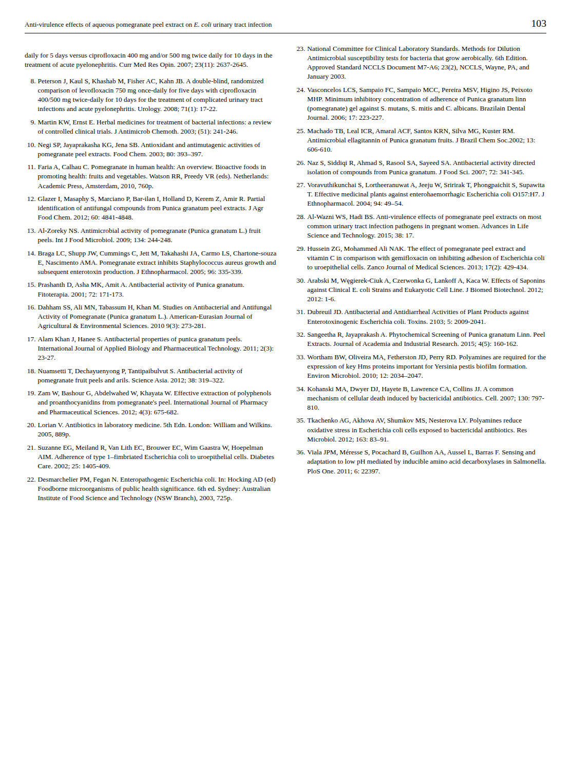Anti-virulence effects of aqueous pomegranate peel extract on E. coli urinary tract infection 103
daily for 5 days versus ciprofloxacin 400 mg and/or 500 mg twice daily for 10 days in the treatment of acute pyelonephritis. Curr Med Res Opin. 2007; 23(11): 2637-2645.
Peterson J, Kaul S, Khashab M, Fisher AC, Kahn JB. A double-blind, randomized comparison of levofloxacin 750 mg once-daily for five days with ciprofloxacin 400/500 mg twice-daily for 10 days for the treatment of complicated urinary tract infections and acute pyelonephritis. Urology. 2008; 71(1): 17-22.
Martin KW, Ernst E. Herbal medicines for treatment of bacterial infections: a review of controlled clinical trials. J Antimicrob Chemoth. 2003; (51): 241-246.
Negi SP, Jayaprakasha KG, Jena SB. Antioxidant and antimutagenic activities of pomegranate peel extracts. Food Chem. 2003; 80: 393–397.
Faria A, Calhau C. Pomegranate in human health: An overview. Bioactive foods in promoting health: fruits and vegetables. Watson RR, Preedy VR (eds). Netherlands: Academic Press, Amsterdam, 2010, 760p.
Glazer I, Masaphy S, Marciano P, Bar-ilan I, Holland D, Kerem Z, Amir R. Partial identification of antifungal compounds from Punica granatum peel extracts. J Agr Food Chem. 2012; 60: 4841-4848.
Al-Zoreky NS. Antimicrobial activity of pomegranate (Punica granatum L.) fruit peels. Int J Food Microbiol. 2009; 134: 244-248.
Braga LC, Shupp JW, Cummings C, Jett M, Takahashi JA, Carmo LS, Chartone-souza E, Nascimento AMA. Pomegranate extract inhibits Staphylococcus aureus growth and subsequent enterotoxin production. J Ethnopharmacol. 2005; 96: 335-339.
Prashanth D, Asha MK, Amit A. Antibacterial activity of Punica granatum. Fitoterapia. 2001; 72: 171-173.
Dahham SS, Ali MN, Tabassum H, Khan M. Studies on Antibacterial and Antifungal Activity of Pomegranate (Punica granatum L.). American-Eurasian Journal of Agricultural & Environmental Sciences. 2010 9(3): 273-281.
Alam Khan J, Hanee S. Antibacterial properties of punica granatum peels. International Journal of Applied Biology and Pharmaceutical Technology. 2011; 2(3): 23-27.
Nuamsetti T, Dechayuenyong P, Tantipaibulvut S. Antibacterial activity of pomegranate fruit peels and arils. Science Asia. 2012; 38: 319–322.
Zam W, Bashour G, Abdelwahed W, Khayata W. Effective extraction of polyphenols and proanthocyanidins from pomegranate's peel. International Journal of Pharmacy and Pharmaceutical Sciences. 2012; 4(3): 675-682.
Lorian V. Antibiotics in laboratory medicine. 5th Edn. London: William and Wilkins. 2005, 889p.
Suzanne EG, Meiland R, Van Lith EC, Brouwer EC, Wim Gaastra W, Hoepelman AIM. Adherence of type 1–fimbriated Escherichia coli to uroepithelial cells. Diabetes Care. 2002; 25: 1405-409.
Desmarchelier PM, Fegan N. Enteropathogenic Escherichia coli. In: Hocking AD (ed) Foodborne microorganisms of public health significance. 6th ed. Sydney: Australian Institute of Food Science and Technology (NSW Branch), 2003, 725p.
National Committee for Clinical Laboratory Standards. Methods for Dilution Antimicrobial susceptibility tests for bacteria that grow aerobically. 6th Edition. Approved Standard NCCLS Document M7-A6; 23(2), NCCLS, Wayne, PA, and January 2003.
Vasconcelos LCS, Sampaio FC, Sampaio MCC, Pereira MSV, Higino JS, Peixoto MHP. Minimum inhibitory concentration of adherence of Punica granatum linn (pomegranate) gel against S. mutans, S. mitis and C. albicans. Brazilain Dental Journal. 2006; 17: 223-227.
Machado TB, Leal ICR, Amaral ACF, Santos KRN, Silva MG, Kuster RM. Antimicrobial ellagitannin of Punica granatum fruits. J Brazil Chem Soc.2002; 13: 606-610.
Naz S, Siddiqi R, Ahmad S, Rasool SA, Sayeed SA. Antibacterial activity directed isolation of compounds from Punica granatum. J Food Sci. 2007; 72: 341-345.
Voravuthikunchai S, Lortheeranuwat A, Jeeju W, Sririrak T, Phongpaichit S, Supawita T. Effective medicinal plants against enterohaemorrhagic Escherichia coli O157:H7. J Ethnopharmacol. 2004; 94: 49–54.
Al-Wazni WS, Hadi BS. Anti-virulence effects of pomegranate peel extracts on most common urinary tract infection pathogens in pregnant women. Advances in Life Science and Technology. 2015; 38: 17.
Hussein ZG, Mohammed Ali NAK. The effect of pomegranate peel extract and vitamin C in comparison with gemifloxacin on inhibiting adhesion of Escherichia coli to uroepithelial cells. Zanco Journal of Medical Sciences. 2013; 17(2): 429-434.
Arabski M, Węgierek-Ciuk A, Czerwonka G, Lankoff A, Kaca W. Effects of Saponins against Clinical E. coli Strains and Eukaryotic Cell Line. J Biomed Biotechnol. 2012; 2012: 1-6.
Dubreuil JD. Antibacterial and Antidiarrheal Activities of Plant Products against Enterotoxinogenic Escherichia coli. Toxins. 2103; 5: 2009-2041.
Sangeetha R, Jayaprakash A. Phytochemical Screening of Punica granatum Linn. Peel Extracts. Journal of Academia and Industrial Research. 2015; 4(5): 160-162.
Wortham BW, Oliveira MA, Fetherston JD, Perry RD. Polyamines are required for the expression of key Hms proteins important for Yersinia pestis biofilm formation. Environ Microbiol. 2010; 12: 2034–2047.
Kohanski MA, Dwyer DJ, Hayete B, Lawrence CA, Collins JJ. A common mechanism of cellular death induced by bactericidal antibiotics. Cell. 2007; 130: 797-810.
Tkachenko AG, Akhova AV, Shumkov MS, Nesterova LY. Polyamines reduce oxidative stress in Escherichia coli cells exposed to bactericidal antibiotics. Res Microbiol. 2012; 163: 83–91.
Viala JPM, Méresse S, Pocachard B, Guilhon AA, Aussel L, Barras F. Sensing and adaptation to low pH mediated by inducible amino acid decarboxylases in Salmonella. PloS One. 2011; 6: 22397.